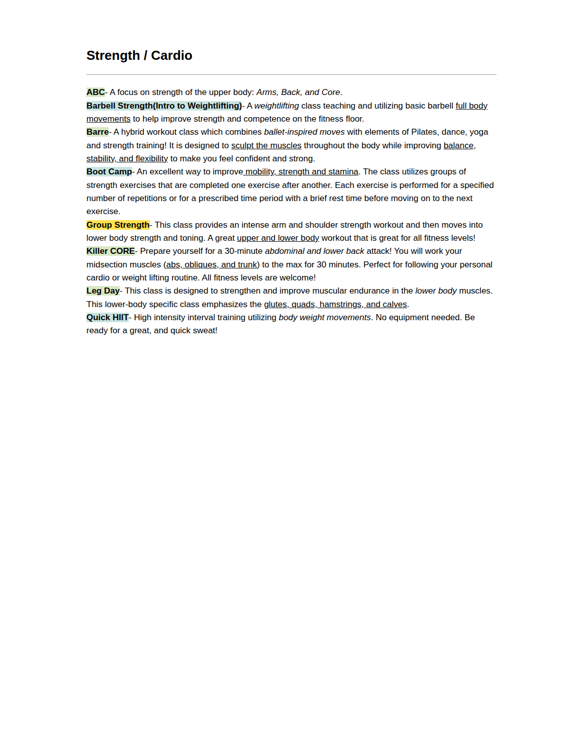Strength / Cardio
ABC- A focus on strength of the upper body: Arms, Back, and Core.
Barbell Strength(Intro to Weightlifting)- A weightlifting class teaching and utilizing basic barbell full body movements to help improve strength and competence on the fitness floor.
Barre- A hybrid workout class which combines ballet-inspired moves with elements of Pilates, dance, yoga and strength training! It is designed to sculpt the muscles throughout the body while improving balance, stability, and flexibility to make you feel confident and strong.
Boot Camp- An excellent way to improve mobility, strength and stamina. The class utilizes groups of strength exercises that are completed one exercise after another. Each exercise is performed for a specified number of repetitions or for a prescribed time period with a brief rest time before moving on to the next exercise.
Group Strength- This class provides an intense arm and shoulder strength workout and then moves into lower body strength and toning. A great upper and lower body workout that is great for all fitness levels!
Killer CORE- Prepare yourself for a 30-minute abdominal and lower back attack! You will work your midsection muscles (abs, obliques, and trunk) to the max for 30 minutes. Perfect for following your personal cardio or weight lifting routine. All fitness levels are welcome!
Leg Day- This class is designed to strengthen and improve muscular endurance in the lower body muscles. This lower-body specific class emphasizes the glutes, quads, hamstrings, and calves.
Quick HIIT- High intensity interval training utilizing body weight movements. No equipment needed. Be ready for a great, and quick sweat!